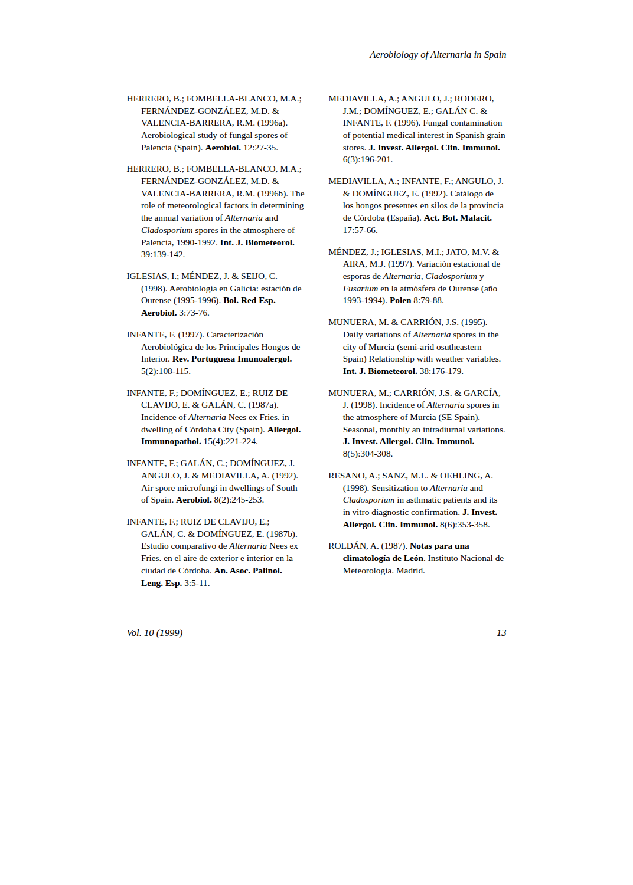Aerobiology of Alternaria in Spain
HERRERO, B.; FOMBELLA-BLANCO, M.A.; FERNÁNDEZ-GONZÁLEZ, M.D. & VALENCIA-BARRERA, R.M. (1996a). Aerobiological study of fungal spores of Palencia (Spain). Aerobiol. 12:27-35.
HERRERO, B.; FOMBELLA-BLANCO, M.A.; FERNÁNDEZ-GONZÁLEZ, M.D. & VALENCIA-BARRERA, R.M. (1996b). The role of meteorological factors in determining the annual variation of Alternaria and Cladosporium spores in the atmosphere of Palencia, 1990-1992. Int. J. Biometeorol. 39:139-142.
IGLESIAS, I.; MÉNDEZ, J. & SEIJO, C. (1998). Aerobiología en Galicia: estación de Ourense (1995-1996). Bol. Red Esp. Aerobiol. 3:73-76.
INFANTE, F. (1997). Caracterización Aerobiológica de los Principales Hongos de Interior. Rev. Portuguesa Imunoalergol. 5(2):108-115.
INFANTE, F.; DOMÍNGUEZ, E.; RUIZ DE CLAVIJO, E. & GALÁN, C. (1987a). Incidence of Alternaria Nees ex Fries. in dwelling of Córdoba City (Spain). Allergol. Immunopathol. 15(4):221-224.
INFANTE, F.; GALÁN, C.; DOMÍNGUEZ, J. ANGULO, J. & MEDIAVILLA, A. (1992). Air spore microfungi in dwellings of South of Spain. Aerobiol. 8(2):245-253.
INFANTE, F.; RUIZ DE CLAVIJO, E.; GALÁN, C. & DOMÍNGUEZ, E. (1987b). Estudio comparativo de Alternaria Nees ex Fries. en el aire de exterior e interior en la ciudad de Córdoba. An. Asoc. Palinol. Leng. Esp. 3:5-11.
MEDIAVILLA, A.; ANGULO, J.; RODERO, J.M.; DOMÍNGUEZ, E.; GALÁN C. & INFANTE, F. (1996). Fungal contamination of potential medical interest in Spanish grain stores. J. Invest. Allergol. Clin. Immunol. 6(3):196-201.
MEDIAVILLA, A.; INFANTE, F.; ANGULO, J. & DOMÍNGUEZ, E. (1992). Catálogo de los hongos presentes en silos de la provincia de Córdoba (España). Act. Bot. Malacit. 17:57-66.
MÉNDEZ, J.; IGLESIAS, M.I.; JATO, M.V. & AIRA, M.J. (1997). Variación estacional de esporas de Alternaria, Cladosporium y Fusarium en la atmósfera de Ourense (año 1993-1994). Polen 8:79-88.
MUNUERA, M. & CARRIÓN, J.S. (1995). Daily variations of Alternaria spores in the city of Murcia (semi-arid osutheastern Spain) Relationship with weather variables. Int. J. Biometeorol. 38:176-179.
MUNUERA, M.; CARRIÓN, J.S. & GARCÍA, J. (1998). Incidence of Alternaria spores in the atmosphere of Murcia (SE Spain). Seasonal, monthly an intradiurnal variations. J. Invest. Allergol. Clin. Immunol. 8(5):304-308.
RESANO, A.; SANZ, M.L. & OEHLING, A. (1998). Sensitization to Alternaria and Cladosporium in asthmatic patients and its in vitro diagnostic confirmation. J. Invest. Allergol. Clin. Immunol. 8(6):353-358.
ROLDÁN, A. (1987). Notas para una climatología de León. Instituto Nacional de Meteorología. Madrid.
Vol. 10 (1999) 13